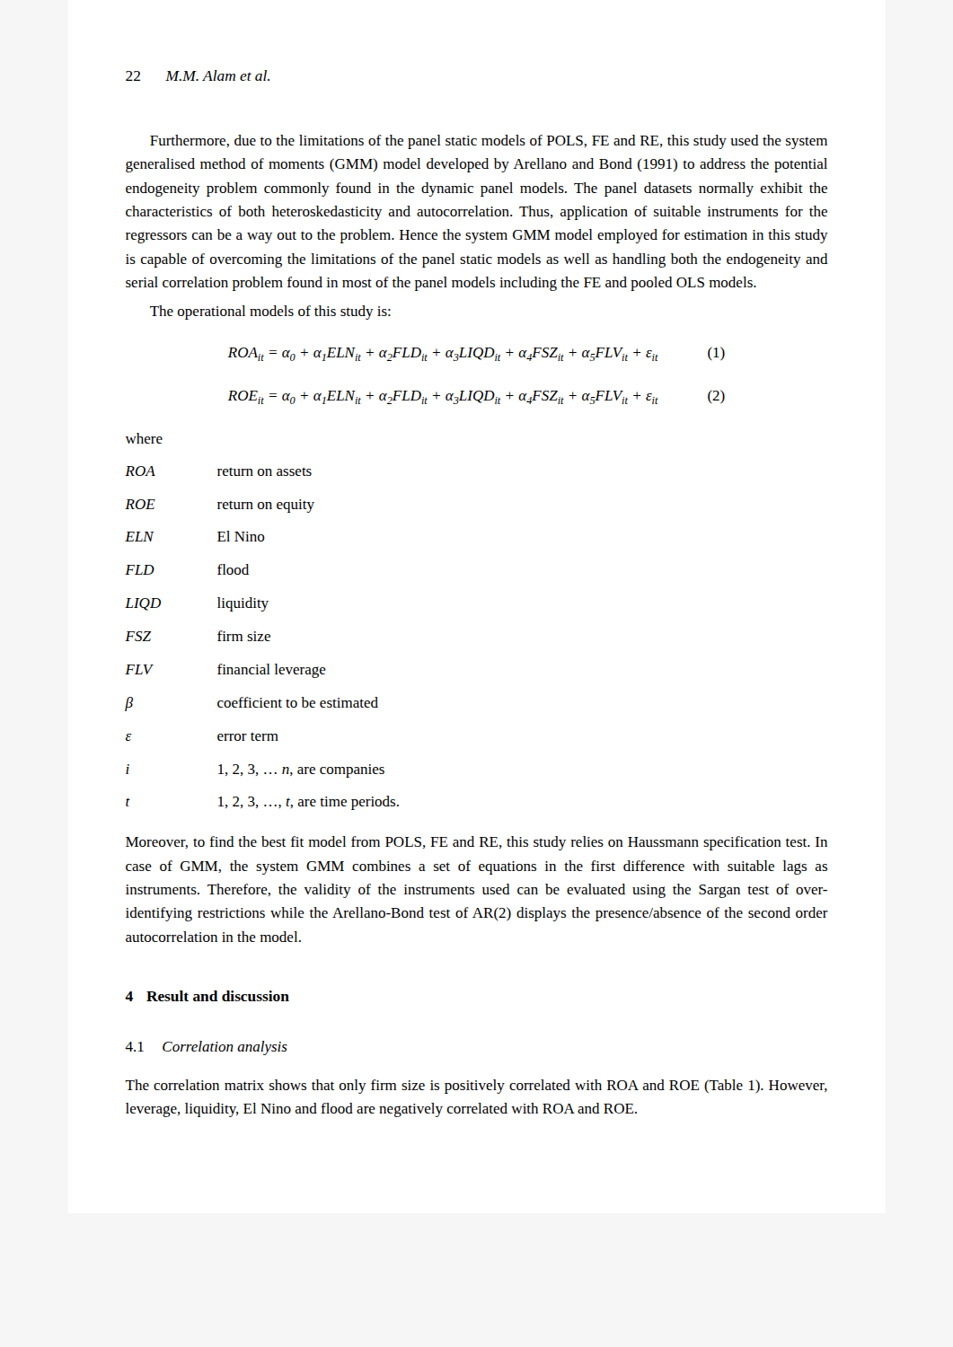22 M.M. Alam et al.
Furthermore, due to the limitations of the panel static models of POLS, FE and RE, this study used the system generalised method of moments (GMM) model developed by Arellano and Bond (1991) to address the potential endogeneity problem commonly found in the dynamic panel models. The panel datasets normally exhibit the characteristics of both heteroskedasticity and autocorrelation. Thus, application of suitable instruments for the regressors can be a way out to the problem. Hence the system GMM model employed for estimation in this study is capable of overcoming the limitations of the panel static models as well as handling both the endogeneity and serial correlation problem found in most of the panel models including the FE and pooled OLS models.
The operational models of this study is:
ROAit = α0 + α1ELNit + α2FLDit + α3LIQDit + α4FSZit + α5FLVit + εit (1)
ROEit = α0 + α1ELNit + α2FLDit + α3LIQDit + α4FSZit + α5FLVit + εit (2)
where
ROA
return on assets
ROE
return on equity
ELN
El Nino
FLD
flood
LIQD
liquidity
FSZ
firm size
FLV
financial leverage
β
coefficient to be estimated
ε
error term
i
1, 2, 3, … n, are companies
t
1, 2, 3, …, t, are time periods.
Moreover, to find the best fit model from POLS, FE and RE, this study relies on Haussmann specification test. In case of GMM, the system GMM combines a set of equations in the first difference with suitable lags as instruments. Therefore, the validity of the instruments used can be evaluated using the Sargan test of over-identifying restrictions while the Arellano-Bond test of AR(2) displays the presence/absence of the second order autocorrelation in the model.
4 Result and discussion
4.1 Correlation analysis
The correlation matrix shows that only firm size is positively correlated with ROA and ROE (Table 1). However, leverage, liquidity, El Nino and flood are negatively correlated with ROA and ROE.